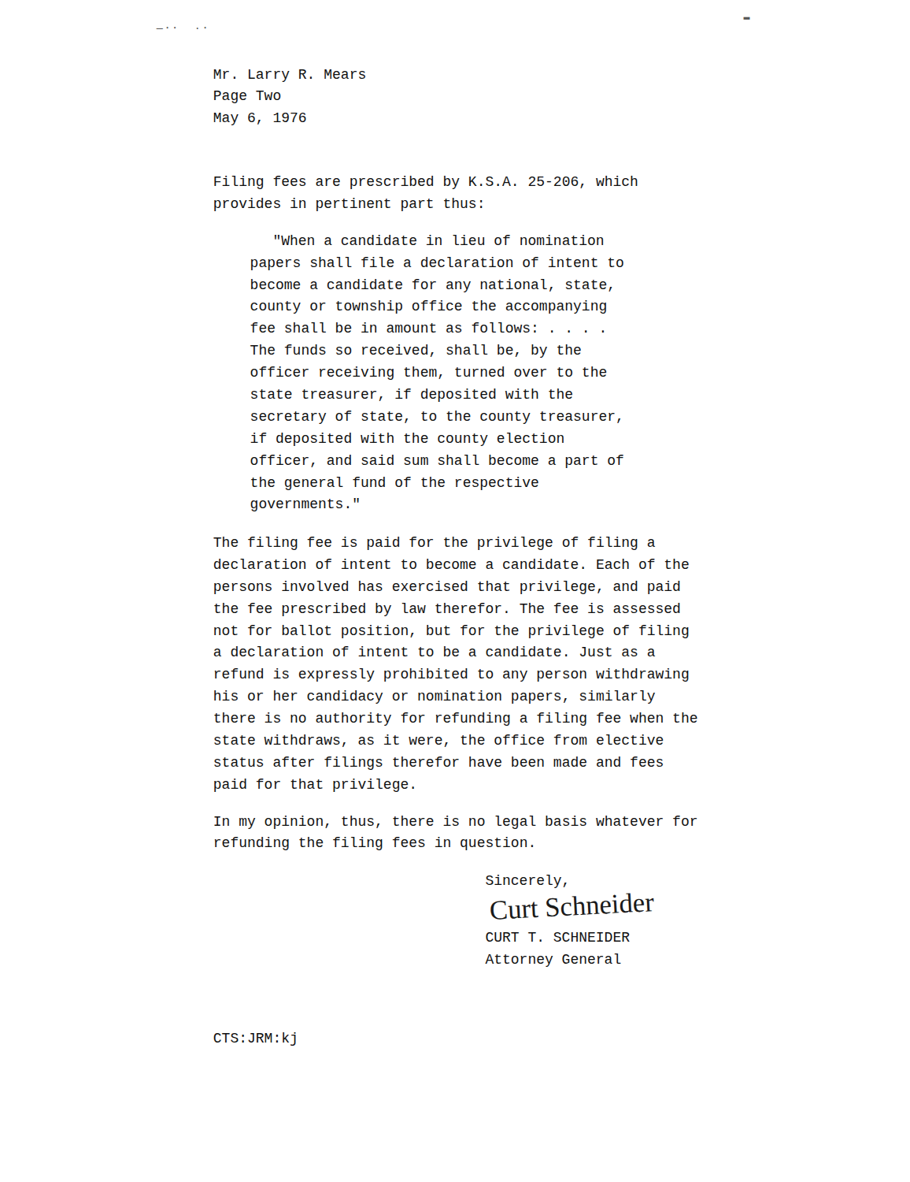—⋅⋅ ·⋅
▬
Mr. Larry R. Mears
Page Two
May 6, 1976
Filing fees are prescribed by K.S.A. 25-206, which provides in pertinent part thus:
"When a candidate in lieu of nomination papers shall file a declaration of intent to become a candidate for any national, state, county or township office the accompanying fee shall be in amount as follows: . . . . The funds so received, shall be, by the officer receiving them, turned over to the state treasurer, if deposited with the secretary of state, to the county treasurer, if deposited with the county election officer, and said sum shall become a part of the general fund of the respective governments."
The filing fee is paid for the privilege of filing a declaration of intent to become a candidate. Each of the persons involved has exercised that privilege, and paid the fee prescribed by law therefor. The fee is assessed not for ballot position, but for the privilege of filing a declaration of intent to be a candidate. Just as a refund is expressly prohibited to any person withdrawing his or her candidacy or nomination papers, similarly there is no authority for refunding a filing fee when the state withdraws, as it were, the office from elective status after filings therefor have been made and fees paid for that privilege.
In my opinion, thus, there is no legal basis whatever for refunding the filing fees in question.
Sincerely,
Curt Schneider
CURT T. SCHNEIDER
Attorney General
CTS:JRM:kj